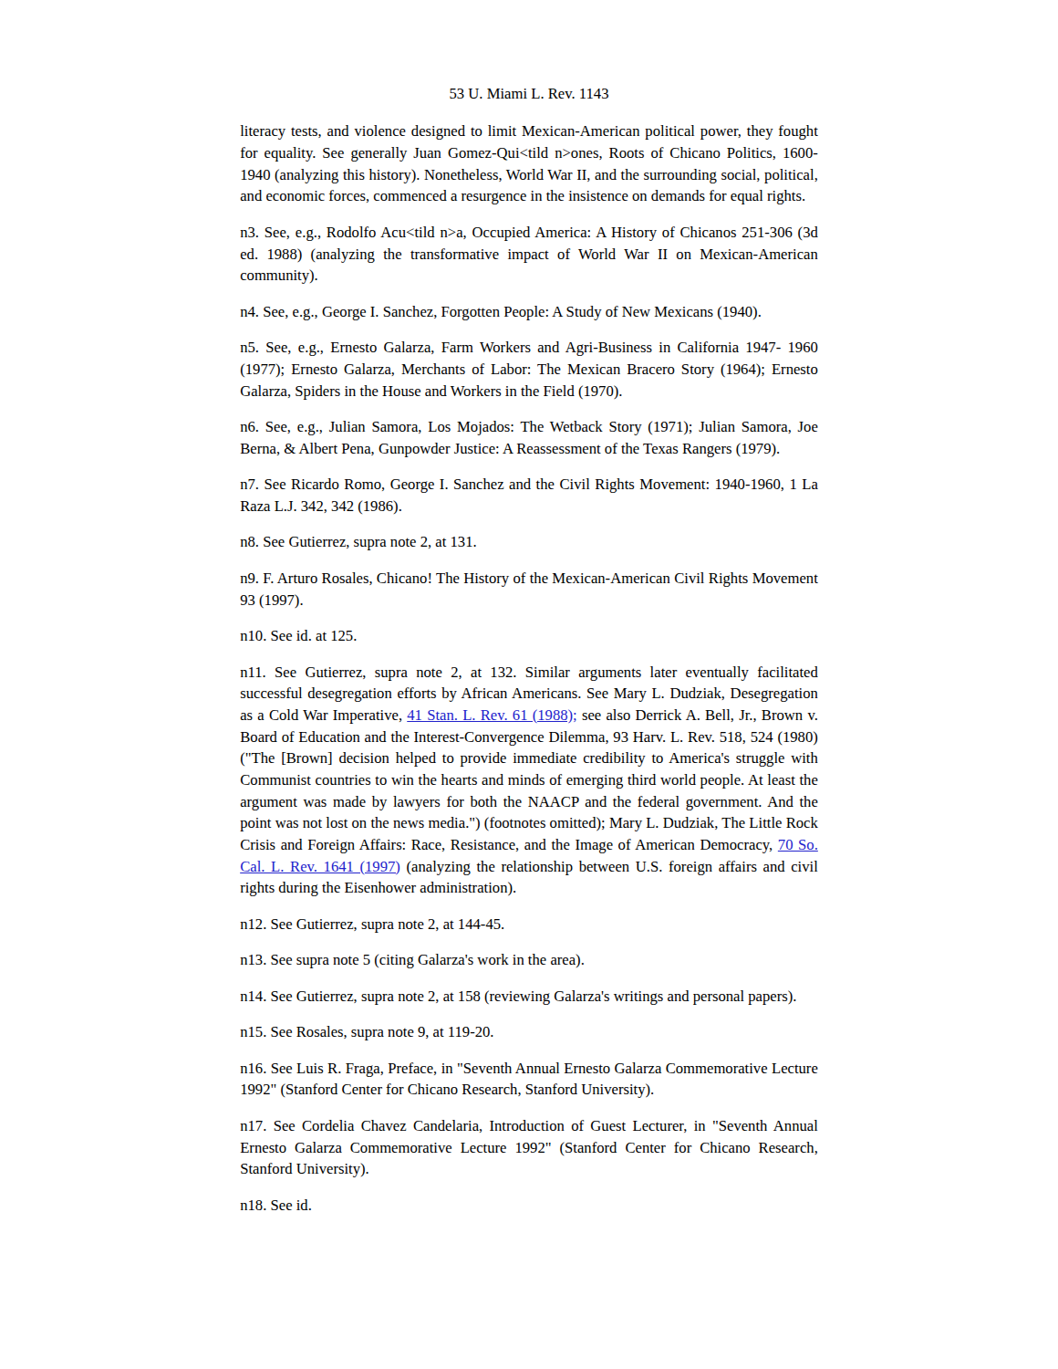53 U. Miami L. Rev. 1143
literacy tests, and violence designed to limit Mexican-American political power, they fought for equality. See generally Juan Gomez-Qui<tild n>ones, Roots of Chicano Politics, 1600- 1940 (analyzing this history). Nonetheless, World War II, and the surrounding social, political, and economic forces, commenced a resurgence in the insistence on demands for equal rights.
n3. See, e.g., Rodolfo Acu<tild n>a, Occupied America: A History of Chicanos 251-306 (3d ed. 1988) (analyzing the transformative impact of World War II on Mexican-American community).
n4. See, e.g., George I. Sanchez, Forgotten People: A Study of New Mexicans (1940).
n5. See, e.g., Ernesto Galarza, Farm Workers and Agri-Business in California 1947- 1960 (1977); Ernesto Galarza, Merchants of Labor: The Mexican Bracero Story (1964); Ernesto Galarza, Spiders in the House and Workers in the Field (1970).
n6. See, e.g., Julian Samora, Los Mojados: The Wetback Story (1971); Julian Samora, Joe Berna, & Albert Pena, Gunpowder Justice: A Reassessment of the Texas Rangers (1979).
n7. See Ricardo Romo, George I. Sanchez and the Civil Rights Movement: 1940-1960, 1 La Raza L.J. 342, 342 (1986).
n8. See Gutierrez, supra note 2, at 131.
n9. F. Arturo Rosales, Chicano! The History of the Mexican-American Civil Rights Movement 93 (1997).
n10. See id. at 125.
n11. See Gutierrez, supra note 2, at 132. Similar arguments later eventually facilitated successful desegregation efforts by African Americans. See Mary L. Dudziak, Desegregation as a Cold War Imperative, 41 Stan. L. Rev. 61 (1988); see also Derrick A. Bell, Jr., Brown v. Board of Education and the Interest-Convergence Dilemma, 93 Harv. L. Rev. 518, 524 (1980) ("The [Brown] decision helped to provide immediate credibility to America's struggle with Communist countries to win the hearts and minds of emerging third world people. At least the argument was made by lawyers for both the NAACP and the federal government. And the point was not lost on the news media.") (footnotes omitted); Mary L. Dudziak, The Little Rock Crisis and Foreign Affairs: Race, Resistance, and the Image of American Democracy, 70 So. Cal. L. Rev. 1641 (1997) (analyzing the relationship between U.S. foreign affairs and civil rights during the Eisenhower administration).
n12. See Gutierrez, supra note 2, at 144-45.
n13. See supra note 5 (citing Galarza's work in the area).
n14. See Gutierrez, supra note 2, at 158 (reviewing Galarza's writings and personal papers).
n15. See Rosales, supra note 9, at 119-20.
n16. See Luis R. Fraga, Preface, in "Seventh Annual Ernesto Galarza Commemorative Lecture 1992" (Stanford Center for Chicano Research, Stanford University).
n17. See Cordelia Chavez Candelaria, Introduction of Guest Lecturer, in "Seventh Annual Ernesto Galarza Commemorative Lecture 1992" (Stanford Center for Chicano Research, Stanford University).
n18. See id.